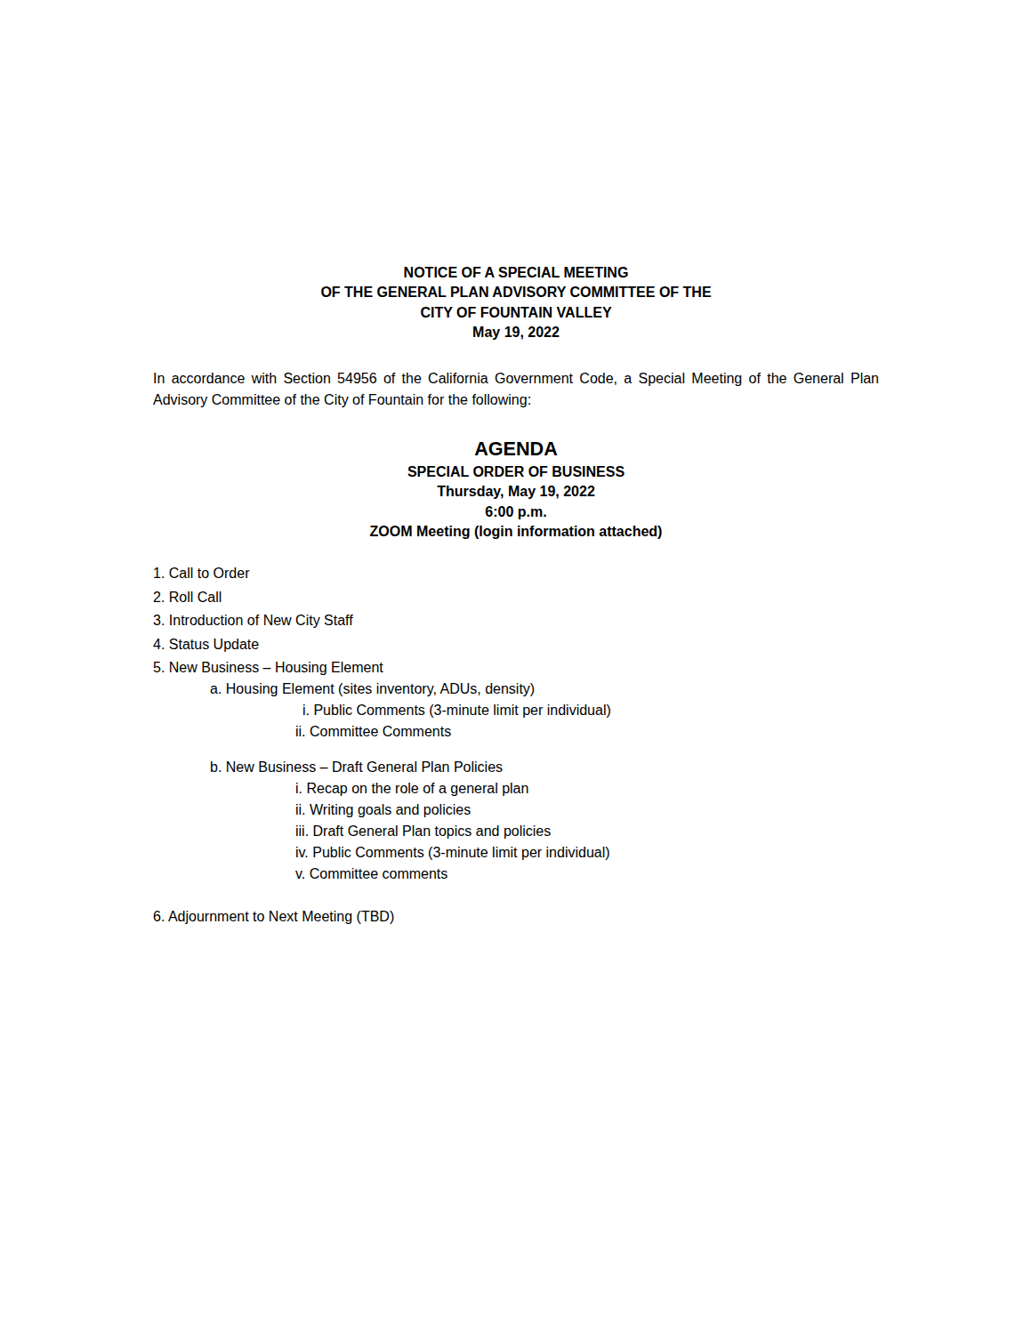NOTICE OF A SPECIAL MEETING
OF THE GENERAL PLAN ADVISORY COMMITTEE OF THE
CITY OF FOUNTAIN VALLEY
May 19, 2022
In accordance with Section 54956 of the California Government Code, a Special Meeting of the General Plan Advisory Committee of the City of Fountain for the following:
AGENDA
SPECIAL ORDER OF BUSINESS
Thursday, May 19, 2022
6:00 p.m.
ZOOM Meeting (login information attached)
1. Call to Order
2. Roll Call
3. Introduction of New City Staff
4. Status Update
5. New Business – Housing Element
a. Housing Element (sites inventory, ADUs, density)
i. Public Comments (3-minute limit per individual)
ii. Committee Comments
b. New Business – Draft General Plan Policies
i. Recap on the role of a general plan
ii. Writing goals and policies
iii. Draft General Plan topics and policies
iv. Public Comments (3-minute limit per individual)
v. Committee comments
6. Adjournment to Next Meeting (TBD)